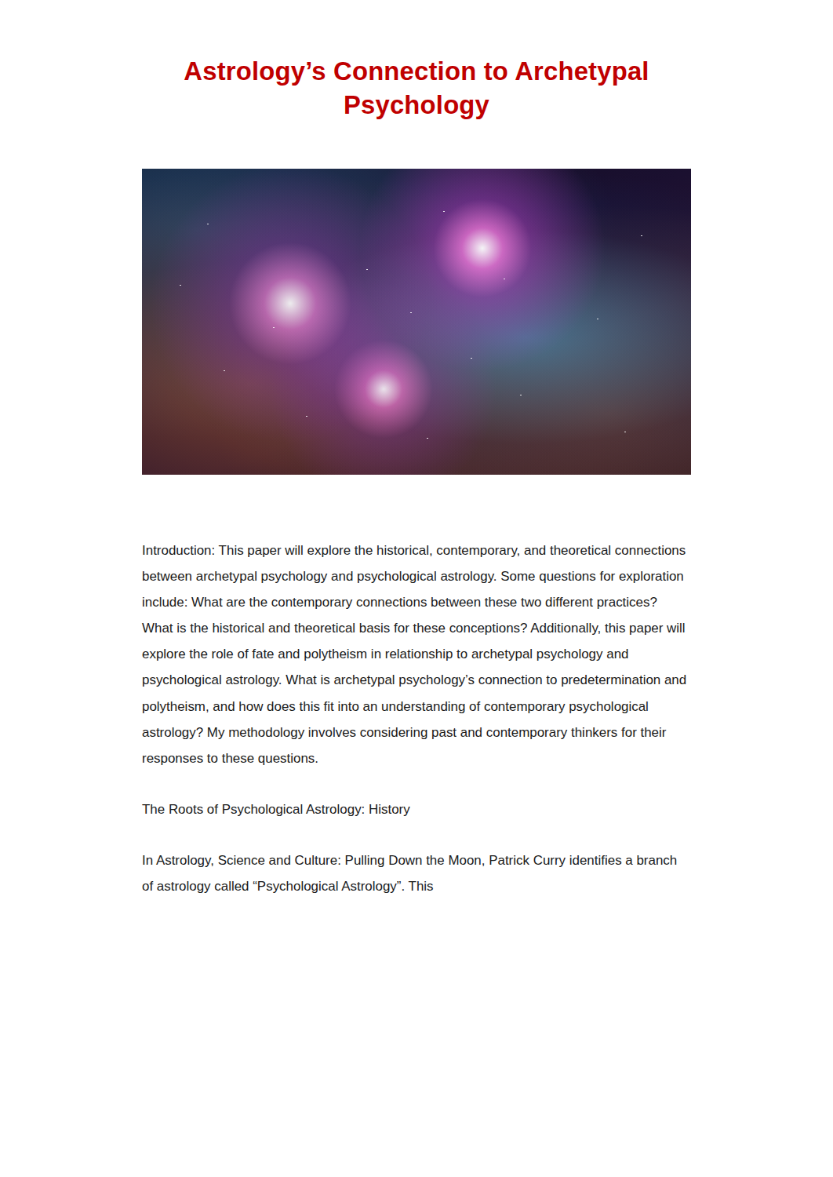Astrology’s Connection to Archetypal Psychology
Introduction: This paper will explore the historical, contemporary, and theoretical connections between archetypal psychology and psychological astrology. Some questions for exploration include: What are the contemporary connections between these two different practices? What is the historical and theoretical basis for these conceptions? Additionally, this paper will explore the role of fate and polytheism in relationship to archetypal psychology and psychological astrology. What is archetypal psychology’s connection to predetermination and polytheism, and how does this fit into an understanding of contemporary psychological astrology? My methodology involves considering past and contemporary thinkers for their responses to these questions.
The Roots of Psychological Astrology: History
In Astrology, Science and Culture: Pulling Down the Moon, Patrick Curry identifies a branch of astrology called “Psychological Astrology”. This